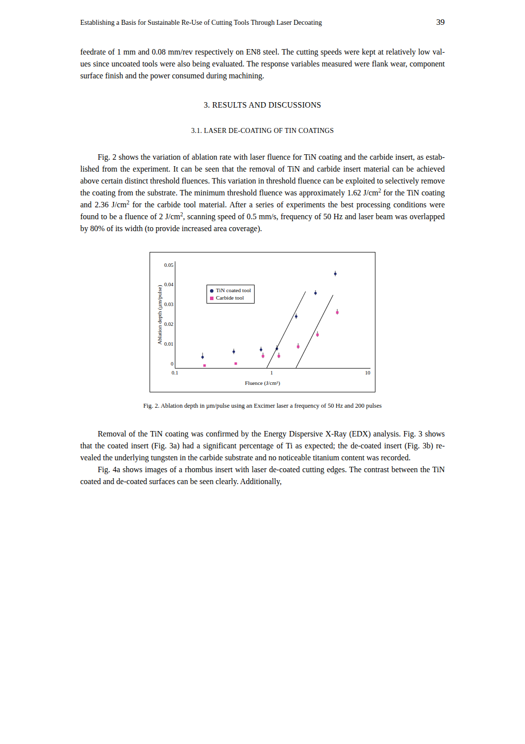Establishing a Basis for Sustainable Re-Use of Cutting Tools Through Laser Decoating 39
feedrate of 1 mm and 0.08 mm/rev respectively on EN8 steel. The cutting speeds were kept at relatively low values since uncoated tools were also being evaluated. The response variables measured were flank wear, component surface finish and the power consumed during machining.
3. RESULTS AND DISCUSSIONS
3.1. LASER DE-COATING OF TIN COATINGS
Fig. 2 shows the variation of ablation rate with laser fluence for TiN coating and the carbide insert, as established from the experiment. It can be seen that the removal of TiN and carbide insert material can be achieved above certain distinct threshold fluences. This variation in threshold fluence can be exploited to selectively remove the coating from the substrate. The minimum threshold fluence was approximately 1.62 J/cm2 for the TiN coating and 2.36 J/cm2 for the carbide tool material. After a series of experiments the best processing conditions were found to be a fluence of 2 J/cm2, scanning speed of 0.5 mm/s, frequency of 50 Hz and laser beam was overlapped by 80% of its width (to provide increased area coverage).
Ablation depth (µm/pulse)
0.05 0.04 0.03 0.02 0.01 0
TiN coated tool
Carbide tool
0.1 1 10
Fluence (J/cm²)
Fig. 2. Ablation depth in µm/pulse using an Excimer laser a frequency of 50 Hz and 200 pulses
Removal of the TiN coating was confirmed by the Energy Dispersive X-Ray (EDX) analysis. Fig. 3 shows that the coated insert (Fig. 3a) had a significant percentage of Ti as expected; the de-coated insert (Fig. 3b) revealed the underlying tungsten in the carbide substrate and no noticeable titanium content was recorded.
Fig. 4a shows images of a rhombus insert with laser de-coated cutting edges. The contrast between the TiN coated and de-coated surfaces can be seen clearly. Additionally,